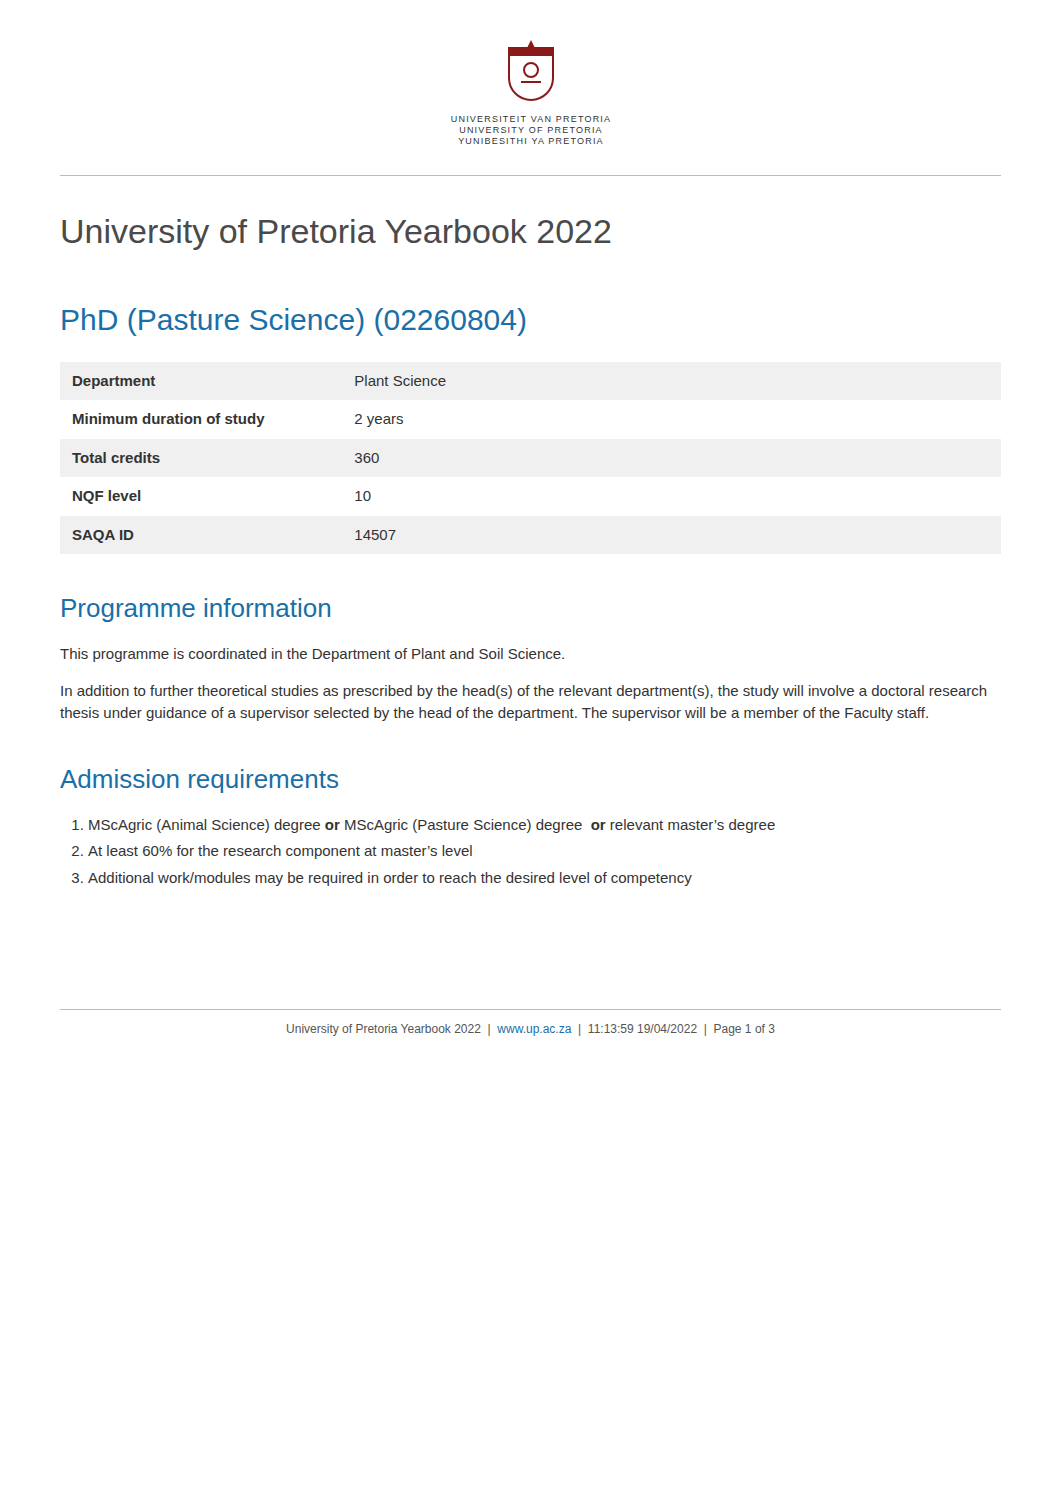UNIVERSITEIT VAN PRETORIA UNIVERSITY OF PRETORIA YUNIBESITHI YA PRETORIA
University of Pretoria Yearbook 2022
PhD (Pasture Science) (02260804)
| Department | Plant Science |
| Minimum duration of study | 2 years |
| Total credits | 360 |
| NQF level | 10 |
| SAQA ID | 14507 |
Programme information
This programme is coordinated in the Department of Plant and Soil Science.
In addition to further theoretical studies as prescribed by the head(s) of the relevant department(s), the study will involve a doctoral research thesis under guidance of a supervisor selected by the head of the department. The supervisor will be a member of the Faculty staff.
Admission requirements
MScAgric (Animal Science) degree or MScAgric (Pasture Science) degree or relevant master’s degree
At least 60% for the research component at master’s level
Additional work/modules may be required in order to reach the desired level of competency
University of Pretoria Yearbook 2022 | www.up.ac.za | 11:13:59 19/04/2022 | Page 1 of 3